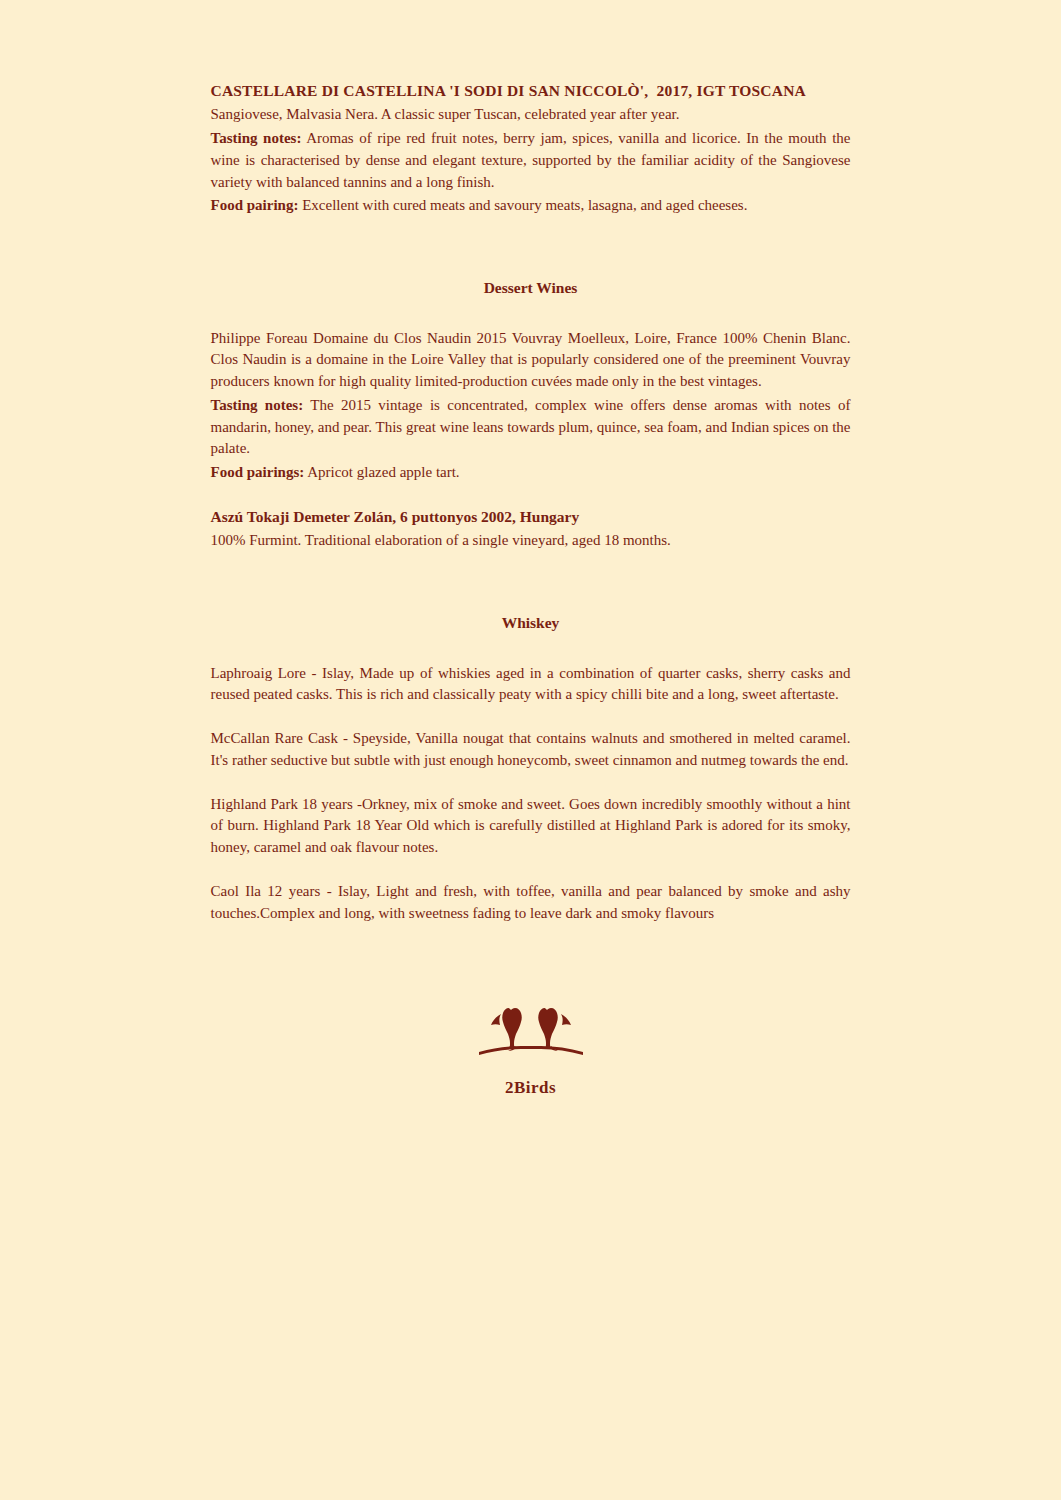CASTELLARE DI CASTELLINA 'I SODI DI SAN NICCOLÒ', 2017, IGT TOSCANA
Sangiovese, Malvasia Nera. A classic super Tuscan, celebrated year after year.
Tasting notes: Aromas of ripe red fruit notes, berry jam, spices, vanilla and licorice. In the mouth the wine is characterised by dense and elegant texture, supported by the familiar acidity of the Sangiovese variety with balanced tannins and a long finish.
Food pairing: Excellent with cured meats and savoury meats, lasagna, and aged cheeses.
Dessert Wines
Philippe Foreau Domaine du Clos Naudin 2015 Vouvray Moelleux, Loire, France 100% Chenin Blanc. Clos Naudin is a domaine in the Loire Valley that is popularly considered one of the preeminent Vouvray producers known for high quality limited-production cuvées made only in the best vintages.
Tasting notes: The 2015 vintage is concentrated, complex wine offers dense aromas with notes of mandarin, honey, and pear. This great wine leans towards plum, quince, sea foam, and Indian spices on the palate.
Food pairings: Apricot glazed apple tart.
Aszú Tokaji Demeter Zolán, 6 puttonyos 2002, Hungary
100% Furmint. Traditional elaboration of a single vineyard, aged 18 months.
Whiskey
Laphroaig Lore - Islay, Made up of whiskies aged in a combination of quarter casks, sherry casks and reused peated casks. This is rich and classically peaty with a spicy chilli bite and a long, sweet aftertaste.
McCallan Rare Cask - Speyside, Vanilla nougat that contains walnuts and smothered in melted caramel. It's rather seductive but subtle with just enough honeycomb, sweet cinnamon and nutmeg towards the end.
Highland Park 18 years -Orkney, mix of smoke and sweet. Goes down incredibly smoothly without a hint of burn. Highland Park 18 Year Old which is carefully distilled at Highland Park is adored for its smoky, honey, caramel and oak flavour notes.
Caol Ila 12 years - Islay, Light and fresh, with toffee, vanilla and pear balanced by smoke and ashy touches.Complex and long, with sweetness fading to leave dark and smoky flavours
2Birds